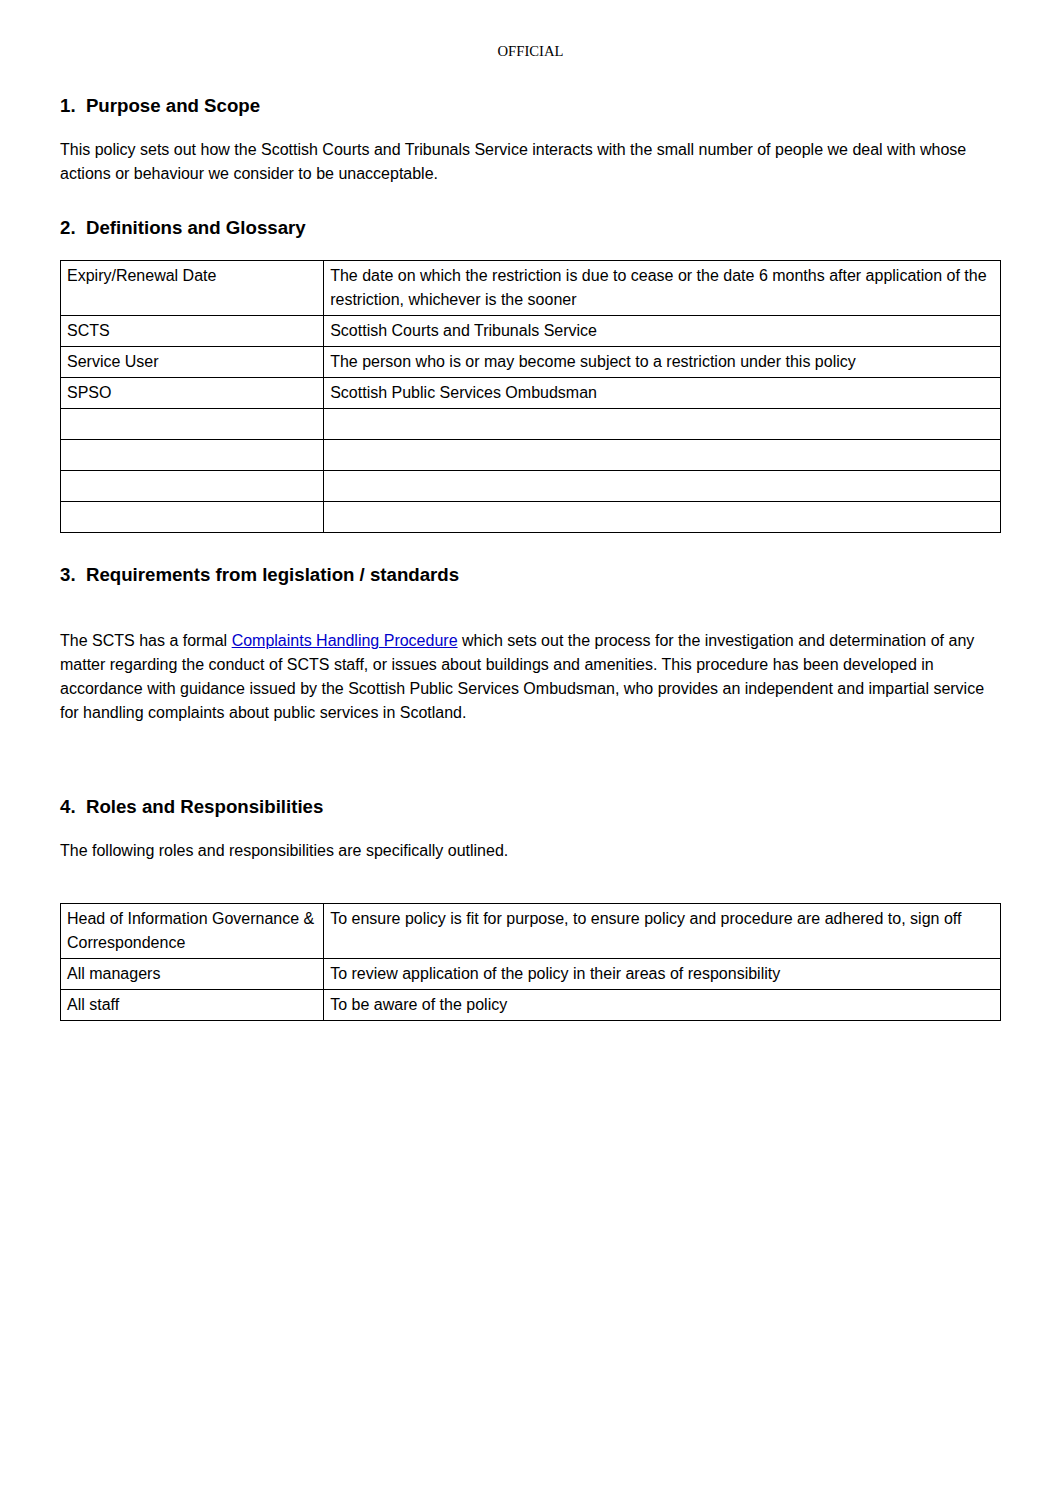OFFICIAL
1. Purpose and Scope
This policy sets out how the Scottish Courts and Tribunals Service interacts with the small number of people we deal with whose actions or behaviour we consider to be unacceptable.
2. Definitions and Glossary
| Expiry/Renewal Date | The date on which the restriction is due to cease or the date 6 months after application of the restriction, whichever is the sooner |
| SCTS | Scottish Courts and Tribunals Service |
| Service User | The person who is or may become subject to a restriction under this policy |
| SPSO | Scottish Public Services Ombudsman |
3. Requirements from legislation / standards
The SCTS has a formal Complaints Handling Procedure which sets out the process for the investigation and determination of any matter regarding the conduct of SCTS staff, or issues about buildings and amenities. This procedure has been developed in accordance with guidance issued by the Scottish Public Services Ombudsman, who provides an independent and impartial service for handling complaints about public services in Scotland.
4. Roles and Responsibilities
The following roles and responsibilities are specifically outlined.
| Head of Information Governance & Correspondence | To ensure policy is fit for purpose, to ensure policy and procedure are adhered to, sign off |
| All managers | To review application of the policy in their areas of responsibility |
| All staff | To be aware of the policy |